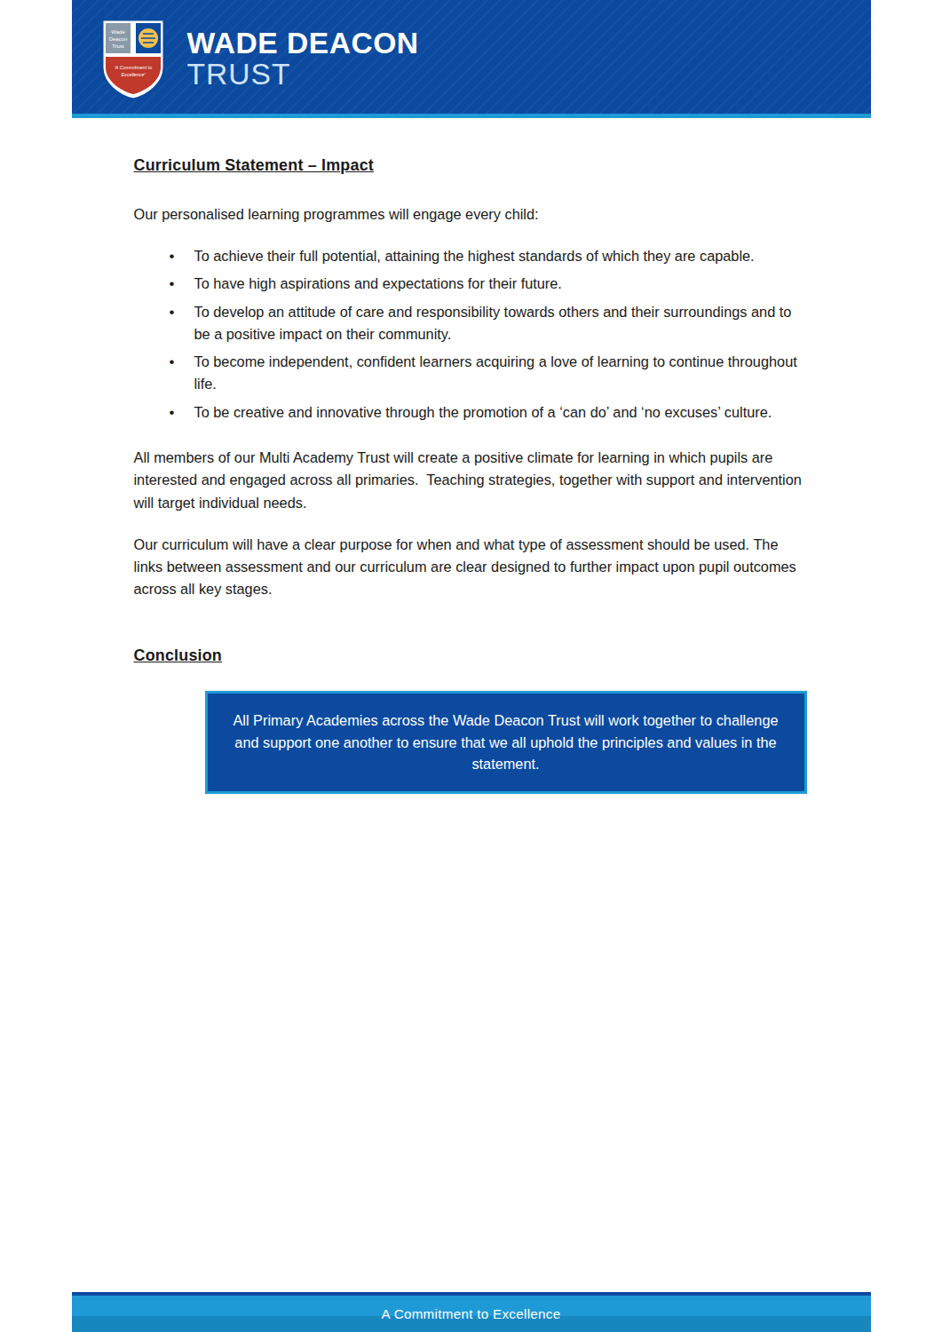Wade Deacon Trust 'A Commitment to Excellence'
WADE DEACON TRUST
Curriculum Statement – Impact
Our personalised learning programmes will engage every child:
To achieve their full potential, attaining the highest standards of which they are capable.
To have high aspirations and expectations for their future.
To develop an attitude of care and responsibility towards others and their surroundings and to be a positive impact on their community.
To become independent, confident learners acquiring a love of learning to continue throughout life.
To be creative and innovative through the promotion of a ‘can do’ and ‘no excuses’ culture.
All members of our Multi Academy Trust will create a positive climate for learning in which pupils are interested and engaged across all primaries. Teaching strategies, together with support and intervention will target individual needs.
Our curriculum will have a clear purpose for when and what type of assessment should be used. The links between assessment and our curriculum are clear designed to further impact upon pupil outcomes across all key stages.
Conclusion
All Primary Academies across the Wade Deacon Trust will work together to challenge and support one another to ensure that we all uphold the principles and values in the statement.
A Commitment to Excellence